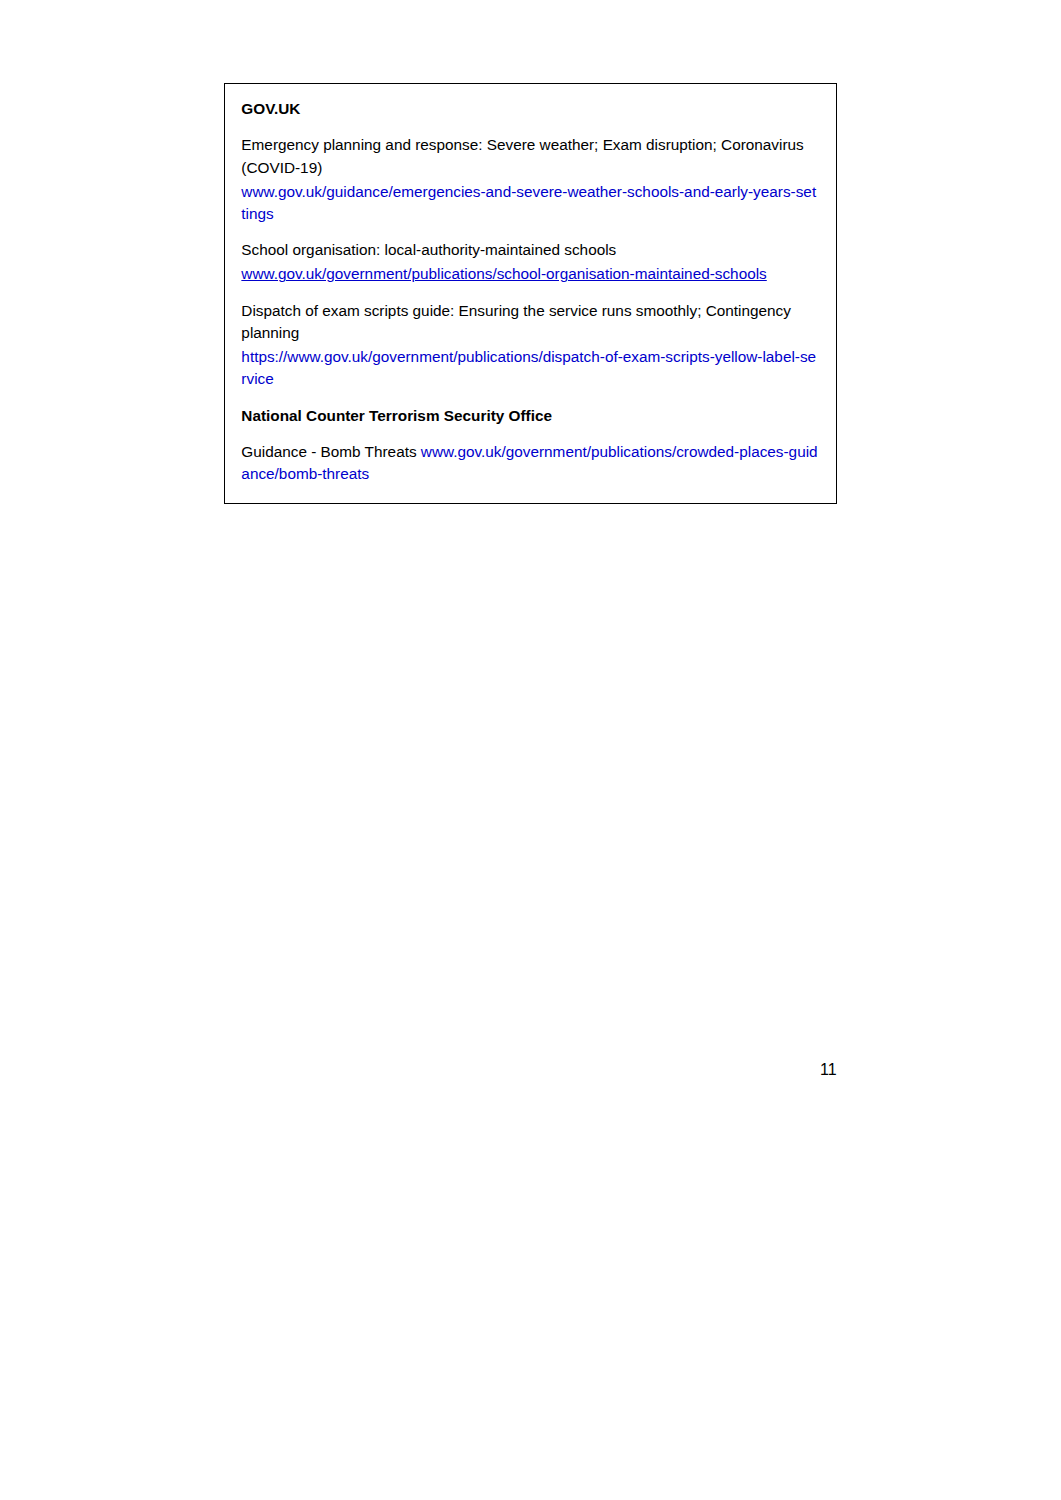GOV.UK
Emergency planning and response: Severe weather; Exam disruption; Coronavirus (COVID-19)
www.gov.uk/guidance/emergencies-and-severe-weather-schools-and-early-years-settings
School organisation: local-authority-maintained schools
www.gov.uk/government/publications/school-organisation-maintained-schools
Dispatch of exam scripts guide: Ensuring the service runs smoothly; Contingency planning
https://www.gov.uk/government/publications/dispatch-of-exam-scripts-yellow-label-service
National Counter Terrorism Security Office
Guidance - Bomb Threats www.gov.uk/government/publications/crowded-places-guidance/bomb-threats
11